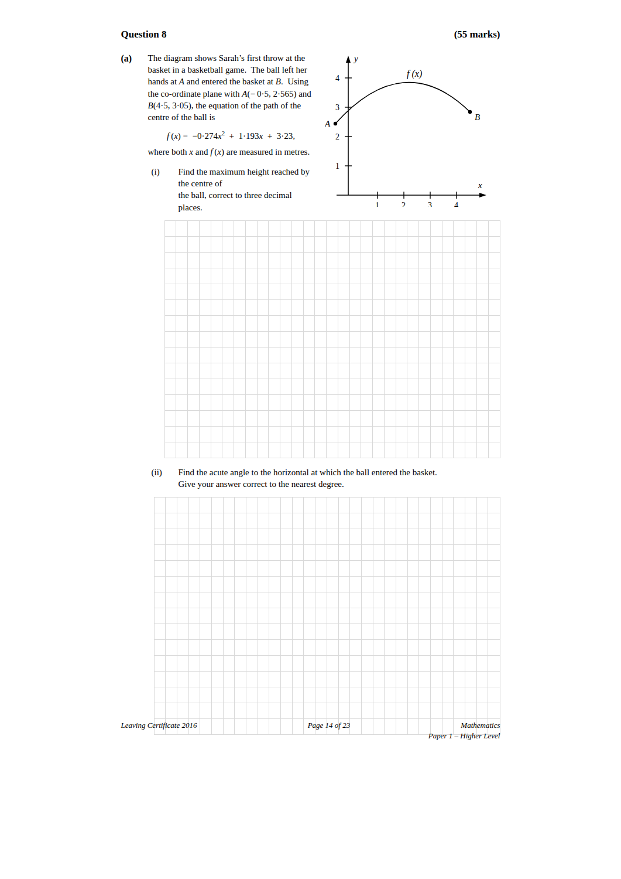Question 8
(55 marks)
(a)
y x 4 3 2 1 1 2 3 4 A B f (x)
The diagram shows Sarah’s first throw at the basket in a basketball game. The ball left her hands at A and entered the basket at B. Using the co-ordinate plane with A(− 0·5, 2·565) and B(4·5, 3·05), the equation of the path of the centre of the ball is
f (x) = −0·274x2 + 1·193x + 3·23,
where both x and f (x) are measured in metres.
(i)
Find the maximum height reached by the centre of
the ball, correct to three decimal places.
(ii)
Find the acute angle to the horizontal at which the ball entered the basket.
Give your answer correct to the nearest degree.
Leaving Certificate 2016
Page 14 of 23
Mathematics
Paper 1 – Higher Level